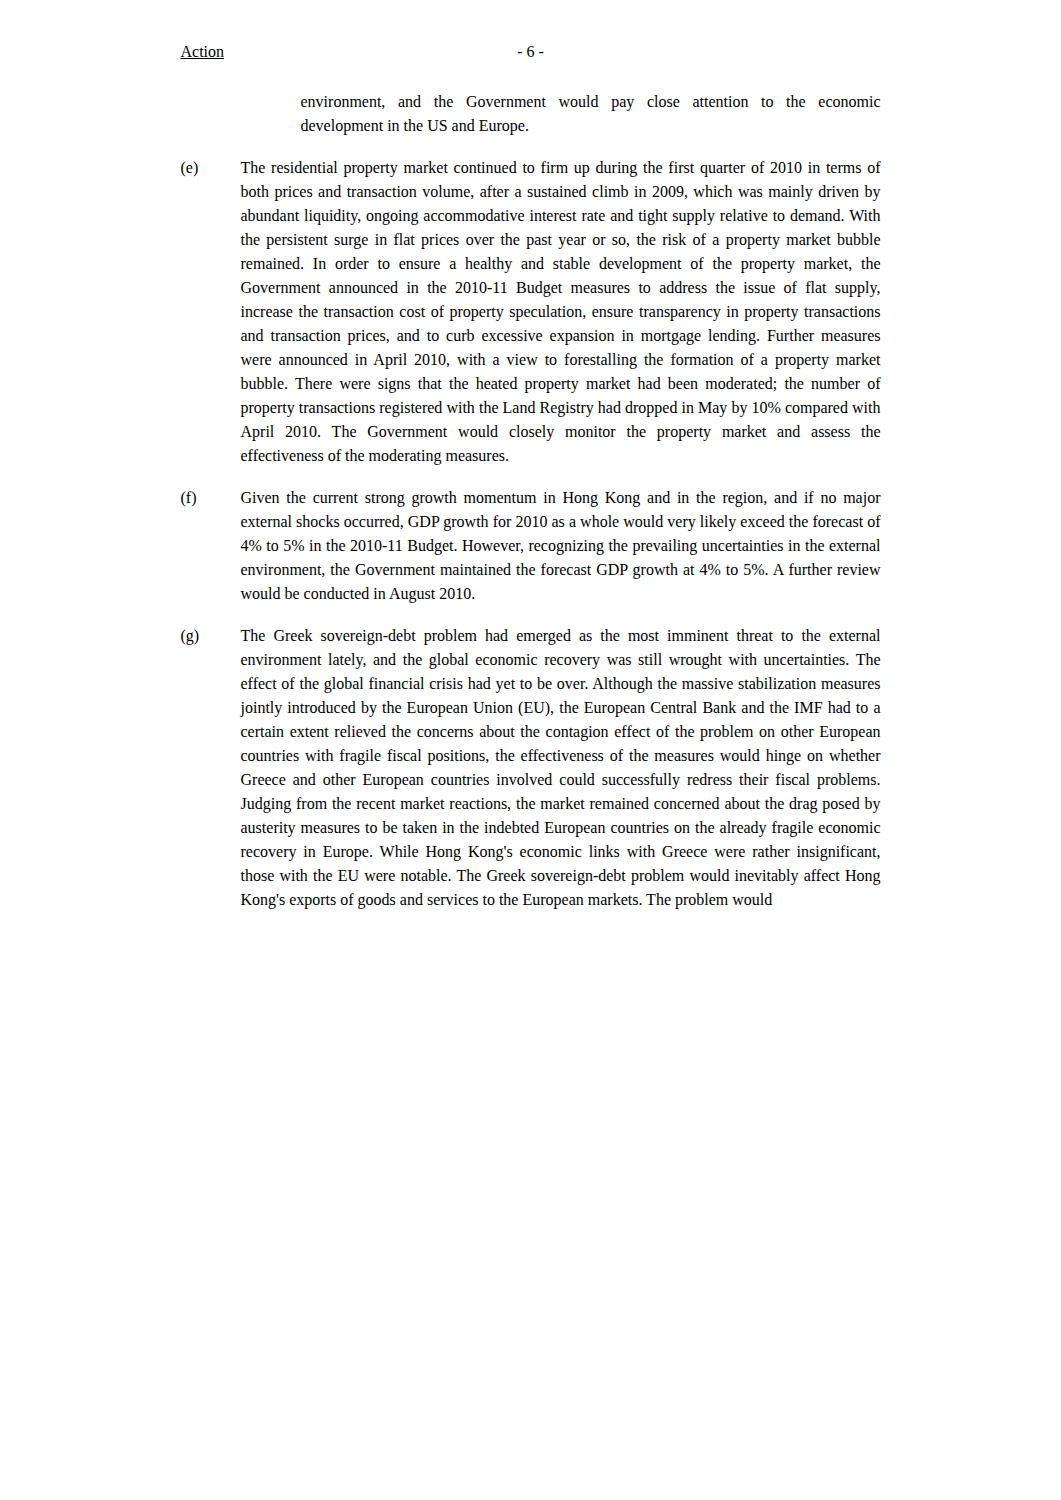Action
- 6 -
environment, and the Government would pay close attention to the economic development in the US and Europe.
(e)
The residential property market continued to firm up during the first quarter of 2010 in terms of both prices and transaction volume, after a sustained climb in 2009, which was mainly driven by abundant liquidity, ongoing accommodative interest rate and tight supply relative to demand. With the persistent surge in flat prices over the past year or so, the risk of a property market bubble remained. In order to ensure a healthy and stable development of the property market, the Government announced in the 2010-11 Budget measures to address the issue of flat supply, increase the transaction cost of property speculation, ensure transparency in property transactions and transaction prices, and to curb excessive expansion in mortgage lending. Further measures were announced in April 2010, with a view to forestalling the formation of a property market bubble. There were signs that the heated property market had been moderated; the number of property transactions registered with the Land Registry had dropped in May by 10% compared with April 2010. The Government would closely monitor the property market and assess the effectiveness of the moderating measures.
(f)
Given the current strong growth momentum in Hong Kong and in the region, and if no major external shocks occurred, GDP growth for 2010 as a whole would very likely exceed the forecast of 4% to 5% in the 2010-11 Budget. However, recognizing the prevailing uncertainties in the external environment, the Government maintained the forecast GDP growth at 4% to 5%. A further review would be conducted in August 2010.
(g)
The Greek sovereign-debt problem had emerged as the most imminent threat to the external environment lately, and the global economic recovery was still wrought with uncertainties. The effect of the global financial crisis had yet to be over. Although the massive stabilization measures jointly introduced by the European Union (EU), the European Central Bank and the IMF had to a certain extent relieved the concerns about the contagion effect of the problem on other European countries with fragile fiscal positions, the effectiveness of the measures would hinge on whether Greece and other European countries involved could successfully redress their fiscal problems. Judging from the recent market reactions, the market remained concerned about the drag posed by austerity measures to be taken in the indebted European countries on the already fragile economic recovery in Europe. While Hong Kong's economic links with Greece were rather insignificant, those with the EU were notable. The Greek sovereign-debt problem would inevitably affect Hong Kong's exports of goods and services to the European markets. The problem would